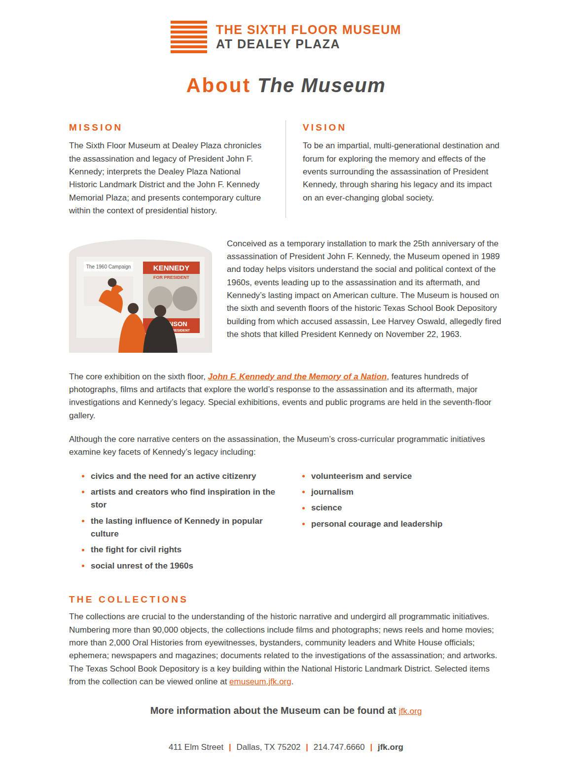The Sixth Floor Museum at Dealey Plaza
About The Museum
Mission
The Sixth Floor Museum at Dealey Plaza chronicles the assassination and legacy of President John F. Kennedy; interprets the Dealey Plaza National Historic Landmark District and the John F. Kennedy Memorial Plaza; and presents contemporary culture within the context of presidential history.
Vision
To be an impartial, multi-generational destination and forum for exploring the memory and effects of the events surrounding the assassination of President Kennedy, through sharing his legacy and its impact on an ever-changing global society.
Conceived as a temporary installation to mark the 25th anniversary of the assassination of President John F. Kennedy, the Museum opened in 1989 and today helps visitors understand the social and political context of the 1960s, events leading up to the assassination and its aftermath, and Kennedy’s lasting impact on American culture. The Museum is housed on the sixth and seventh floors of the historic Texas School Book Depository building from which accused assassin, Lee Harvey Oswald, allegedly fired the shots that killed President Kennedy on November 22, 1963.
The core exhibition on the sixth floor, John F. Kennedy and the Memory of a Nation, features hundreds of photographs, films and artifacts that explore the world’s response to the assassination and its aftermath, major investigations and Kennedy’s legacy. Special exhibitions, events and public programs are held in the seventh-floor gallery.
Although the core narrative centers on the assassination, the Museum’s cross-curricular programmatic initiatives examine key facets of Kennedy’s legacy including:
civics and the need for an active citizenry
artists and creators who find inspiration in the stor
the lasting influence of Kennedy in popular culture
the fight for civil rights
social unrest of the 1960s
volunteerism and service
journalism
science
personal courage and leadership
The Collections
The collections are crucial to the understanding of the historic narrative and undergird all programmatic initiatives. Numbering more than 90,000 objects, the collections include films and photographs; news reels and home movies; more than 2,000 Oral Histories from eyewitnesses, bystanders, community leaders and White House officials; ephemera; newspapers and magazines; documents related to the investigations of the assassination; and artworks. The Texas School Book Depository is a key building within the National Historic Landmark District. Selected items from the collection can be viewed online at emuseum.jfk.org.
More information about the Museum can be found at jfk.org
411 Elm Street | Dallas, TX 75202 | 214.747.6660 | jfk.org